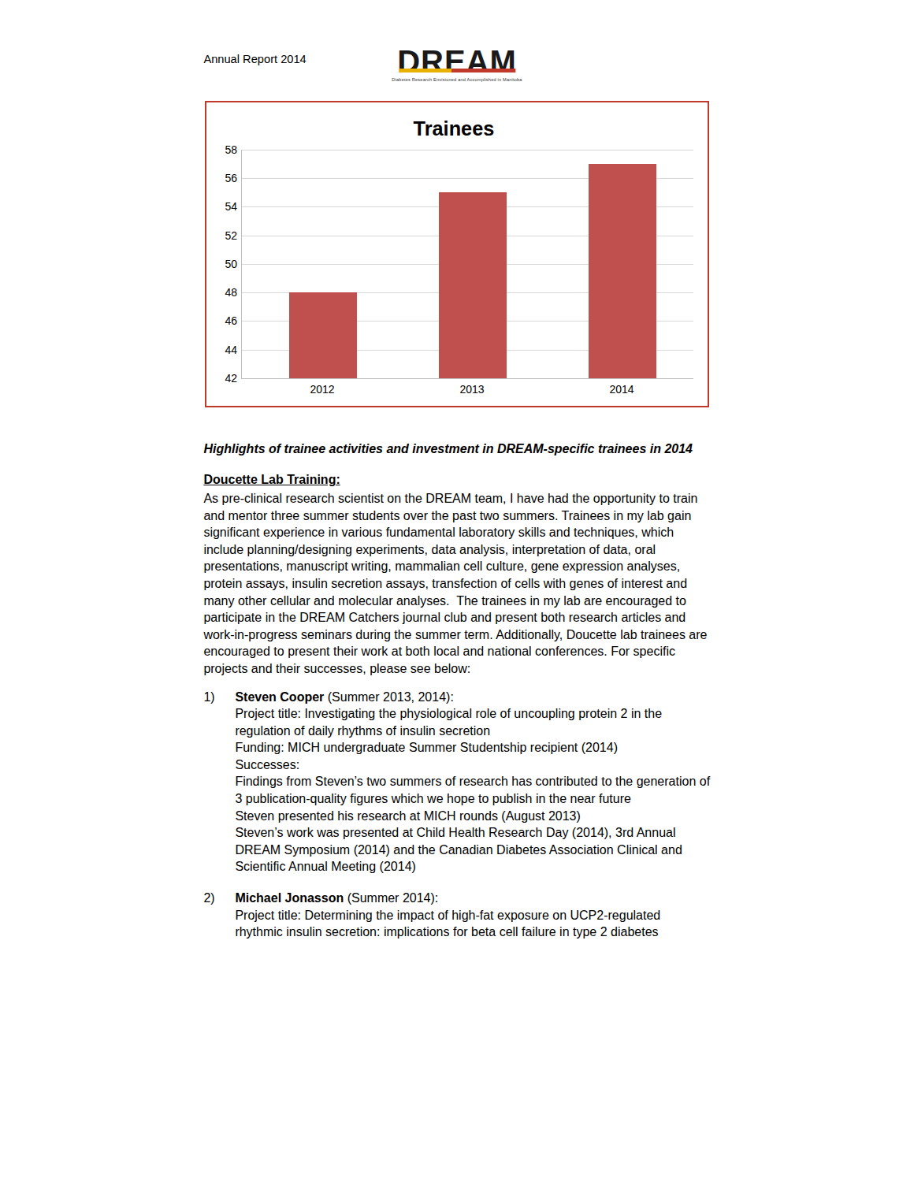Annual Report 2014
DREAM
Diabetes Research Envisioned and Accomplished in Manitoba
Trainees
58
56
54
52
50
48
46
44
42
2012
2013
2014
Highlights of trainee activities and investment in DREAM-specific trainees in 2014
Doucette Lab Training:
As pre-clinical research scientist on the DREAM team, I have had the opportunity to train and mentor three summer students over the past two summers. Trainees in my lab gain significant experience in various fundamental laboratory skills and techniques, which include planning/designing experiments, data analysis, interpretation of data, oral presentations, manuscript writing, mammalian cell culture, gene expression analyses, protein assays, insulin secretion assays, transfection of cells with genes of interest and many other cellular and molecular analyses. The trainees in my lab are encouraged to participate in the DREAM Catchers journal club and present both research articles and work-in-progress seminars during the summer term. Additionally, Doucette lab trainees are encouraged to present their work at both local and national conferences. For specific projects and their successes, please see below:
1)
Steven Cooper (Summer 2013, 2014):
Project title: Investigating the physiological role of uncoupling protein 2 in the regulation of daily rhythms of insulin secretion
Funding: MICH undergraduate Summer Studentship recipient (2014)
Successes:
Findings from Steven’s two summers of research has contributed to the generation of 3 publication-quality figures which we hope to publish in the near future
Steven presented his research at MICH rounds (August 2013)
Steven’s work was presented at Child Health Research Day (2014), 3rd Annual DREAM Symposium (2014) and the Canadian Diabetes Association Clinical and Scientific Annual Meeting (2014)
2)
Michael Jonasson (Summer 2014):
Project title: Determining the impact of high-fat exposure on UCP2-regulated rhythmic insulin secretion: implications for beta cell failure in type 2 diabetes